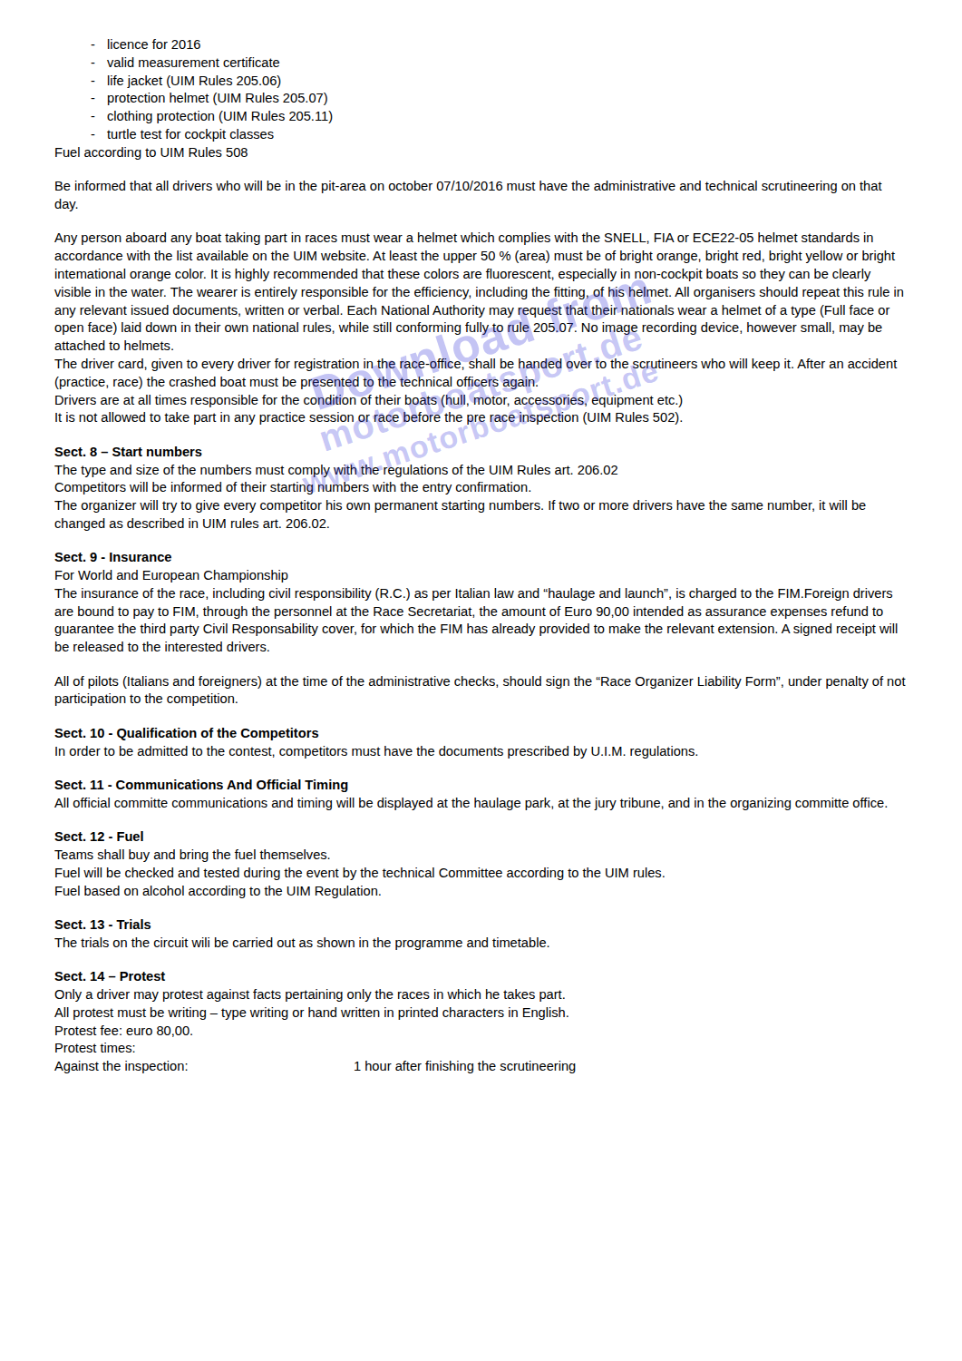Download from
motorboatsport.de
www.motorboatsport.de
licence for 2016
valid measurement certificate
life jacket (UIM Rules 205.06)
protection helmet (UIM Rules 205.07)
clothing protection (UIM Rules 205.11)
turtle test for cockpit classes
Fuel according to UIM Rules 508
Be informed that all drivers who will be in the pit-area on october 07/10/2016 must have the administrative and technical scrutineering on that day.
Any person aboard any boat taking part in races must wear a helmet which complies with the SNELL, FIA or ECE22-05 helmet standards in accordance with the list available on the UIM website. At least the upper 50 % (area) must be of bright orange, bright red, bright yellow or bright intemational orange color. It is highly recommended that these colors are fluorescent, especially in non-cockpit boats so they can be clearly visible in the water. The wearer is entirely responsible for the efficiency, including the fitting, of his helmet. All organisers should repeat this rule in any relevant issued documents, written or verbal. Each National Authority may request that their nationals wear a helmet of a type (Full face or open face) laid down in their own national rules, while still conforming fully to rule 205.07. No image recording device, however small, may be attached to helmets.
The driver card, given to every driver for registration in the race-office, shall be handed over to the scrutineers who will keep it. After an accident (practice, race) the crashed boat must be presented to the technical officers again.
Drivers are at all times responsible for the condition of their boats (hull, motor, accessories, equipment etc.)
It is not allowed to take part in any practice session or race before the pre race inspection (UIM Rules 502).
Sect. 8 – Start numbers
The type and size of the numbers must comply with the regulations of the UIM Rules art. 206.02
Competitors will be informed of their starting numbers with the entry confirmation.
The organizer will try to give every competitor his own permanent starting numbers. If two or more drivers have the same number, it will be changed as described in UIM rules art. 206.02.
Sect. 9 - Insurance
For World and European Championship
The insurance of the race, including civil responsibility (R.C.) as per Italian law and “haulage and launch”, is charged to the FIM.Foreign drivers are bound to pay to FIM, through the personnel at the Race Secretariat, the amount of Euro 90,00 intended as assurance expenses refund to guarantee the third party Civil Responsability cover, for which the FIM has already provided to make the relevant extension. A signed receipt will be released to the interested drivers.
All of pilots (Italians and foreigners) at the time of the administrative checks, should sign the “Race Organizer Liability Form”, under penalty of not participation to the competition.
Sect. 10 - Qualification of the Competitors
In order to be admitted to the contest, competitors must have the documents prescribed by U.I.M. regulations.
Sect. 11 - Communications And Official Timing
All official committe communications and timing will be displayed at the haulage park, at the jury tribune, and in the organizing committe office.
Sect. 12 - Fuel
Teams shall buy and bring the fuel themselves.
Fuel will be checked and tested during the event by the technical Committee according to the UIM rules.
Fuel based on alcohol according to the UIM Regulation.
Sect. 13 - Trials
The trials on the circuit wili be carried out as shown in the programme and timetable.
Sect. 14 – Protest
Only a driver may protest against facts pertaining only the races in which he takes part.
All protest must be writing – type writing or hand written in printed characters in English.
Protest fee: euro 80,00.
Protest times:
Against the inspection: 1 hour after finishing the scrutineering